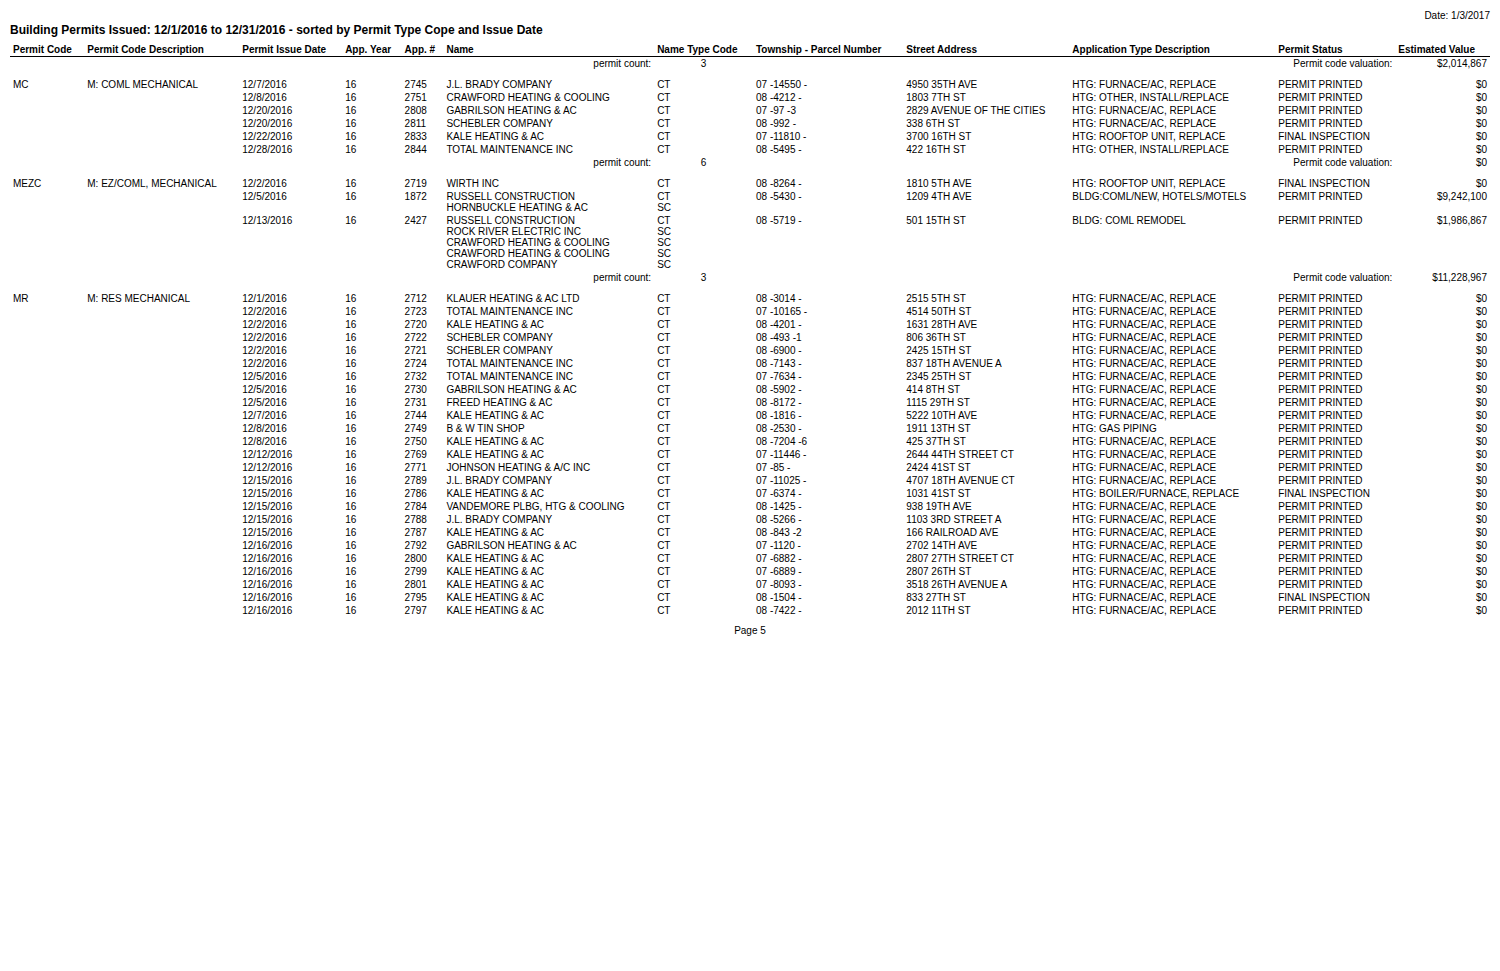Date: 1/3/2017
Building Permits Issued: 12/1/2016 to 12/31/2016 - sorted by Permit Type Cope and Issue Date
| Permit Code | Permit Code Description | Permit Issue Date | App. Year | App. # | Name | Name Type Code | Township - Parcel Number | Street Address | Application Type Description | Permit Status | Estimated Value |
| --- | --- | --- | --- | --- | --- | --- | --- | --- | --- | --- | --- |
| permit count: | 3 | | Permit code valuation: | $2,014,867 |
| MC | M: COML MECHANICAL | 12/7/2016 | 16 | 2745 | J.L. BRADY COMPANY | CT | 07 -14550 - | 4950 35TH AVE | HTG: FURNACE/AC, REPLACE | PERMIT PRINTED | $0 |
| | | 12/8/2016 | 16 | 2751 | CRAWFORD HEATING & COOLING | CT | 08 -4212 - | 1803 7TH ST | HTG: OTHER, INSTALL/REPLACE | PERMIT PRINTED | $0 |
| | | 12/20/2016 | 16 | 2808 | GABRILSON HEATING & AC | CT | 07 -97 -3 | 2829 AVENUE OF THE CITIES | HTG: FURNACE/AC, REPLACE | PERMIT PRINTED | $0 |
| | | 12/20/2016 | 16 | 2811 | SCHEBLER COMPANY | CT | 08 -992 - | 338 6TH ST | HTG: FURNACE/AC, REPLACE | PERMIT PRINTED | $0 |
| | | 12/22/2016 | 16 | 2833 | KALE HEATING & AC | CT | 07 -11810 - | 3700 16TH ST | HTG: ROOFTOP UNIT, REPLACE | FINAL INSPECTION | $0 |
| | | 12/28/2016 | 16 | 2844 | TOTAL MAINTENANCE INC | CT | 08 -5495 - | 422 16TH ST | HTG: OTHER, INSTALL/REPLACE | PERMIT PRINTED | $0 |
| permit count: | 6 | | Permit code valuation: | $0 |
| MEZC | M: EZ/COML, MECHANICAL | 12/2/2016 | 16 | 2719 | WIRTH INC | CT | 08 -8264 - | 1810 5TH AVE | HTG: ROOFTOP UNIT, REPLACE | FINAL INSPECTION | $0 |
| | | 12/5/2016 | 16 | 1872 | RUSSELL CONSTRUCTION HORNBUCKLE HEATING & AC | CT SC | 08 -5430 - | 1209 4TH AVE | BLDG:COML/NEW, HOTELS/MOTELS | PERMIT PRINTED | $9,242,100 |
| | | 12/13/2016 | 16 | 2427 | RUSSELL CONSTRUCTION ROCK RIVER ELECTRIC INC CRAWFORD HEATING & COOLING CRAWFORD HEATING & COOLING CRAWFORD COMPANY | CT SC SC SC SC | 08 -5719 - | 501 15TH ST | BLDG: COML REMODEL | PERMIT PRINTED | $1,986,867 |
| permit count: | 3 | | Permit code valuation: | $11,228,967 |
| MR | M: RES MECHANICAL | 12/1/2016 | 16 | 2712 | KLAUER HEATING & AC LTD | CT | 08 -3014 - | 2515 5TH ST | HTG: FURNACE/AC, REPLACE | PERMIT PRINTED | $0 |
| | | 12/2/2016 | 16 | 2723 | TOTAL MAINTENANCE INC | CT | 07 -10165 - | 4514 50TH ST | HTG: FURNACE/AC, REPLACE | PERMIT PRINTED | $0 |
| | | 12/2/2016 | 16 | 2720 | KALE HEATING & AC | CT | 08 -4201 - | 1631 28TH AVE | HTG: FURNACE/AC, REPLACE | PERMIT PRINTED | $0 |
| | | 12/2/2016 | 16 | 2722 | SCHEBLER COMPANY | CT | 08 -493 -1 | 806 36TH ST | HTG: FURNACE/AC, REPLACE | PERMIT PRINTED | $0 |
| | | 12/2/2016 | 16 | 2721 | SCHEBLER COMPANY | CT | 08 -6900 - | 2425 15TH ST | HTG: FURNACE/AC, REPLACE | PERMIT PRINTED | $0 |
| | | 12/2/2016 | 16 | 2724 | TOTAL MAINTENANCE INC | CT | 08 -7143 - | 837 18TH AVENUE A | HTG: FURNACE/AC, REPLACE | PERMIT PRINTED | $0 |
| | | 12/5/2016 | 16 | 2732 | TOTAL MAINTENANCE INC | CT | 07 -7634 - | 2345 25TH ST | HTG: FURNACE/AC, REPLACE | PERMIT PRINTED | $0 |
| | | 12/5/2016 | 16 | 2730 | GABRILSON HEATING & AC | CT | 08 -5902 - | 414 8TH ST | HTG: FURNACE/AC, REPLACE | PERMIT PRINTED | $0 |
| | | 12/5/2016 | 16 | 2731 | FREED HEATING & AC | CT | 08 -8172 - | 1115 29TH ST | HTG: FURNACE/AC, REPLACE | PERMIT PRINTED | $0 |
| | | 12/7/2016 | 16 | 2744 | KALE HEATING & AC | CT | 08 -1816 - | 5222 10TH AVE | HTG: FURNACE/AC, REPLACE | PERMIT PRINTED | $0 |
| | | 12/8/2016 | 16 | 2749 | B & W TIN SHOP | CT | 08 -2530 - | 1911 13TH ST | HTG: GAS PIPING | PERMIT PRINTED | $0 |
| | | 12/8/2016 | 16 | 2750 | KALE HEATING & AC | CT | 08 -7204 -6 | 425 37TH ST | HTG: FURNACE/AC, REPLACE | PERMIT PRINTED | $0 |
| | | 12/12/2016 | 16 | 2769 | KALE HEATING & AC | CT | 07 -11446 - | 2644 44TH STREET CT | HTG: FURNACE/AC, REPLACE | PERMIT PRINTED | $0 |
| | | 12/12/2016 | 16 | 2771 | JOHNSON HEATING & A/C INC | CT | 07 -85 - | 2424 41ST ST | HTG: FURNACE/AC, REPLACE | PERMIT PRINTED | $0 |
| | | 12/15/2016 | 16 | 2789 | J.L. BRADY COMPANY | CT | 07 -11025 - | 4707 18TH AVENUE CT | HTG: FURNACE/AC, REPLACE | PERMIT PRINTED | $0 |
| | | 12/15/2016 | 16 | 2786 | KALE HEATING & AC | CT | 07 -6374 - | 1031 41ST ST | HTG: BOILER/FURNACE, REPLACE | FINAL INSPECTION | $0 |
| | | 12/15/2016 | 16 | 2784 | VANDEMORE PLBG, HTG & COOLING | CT | 08 -1425 - | 938 19TH AVE | HTG: FURNACE/AC, REPLACE | PERMIT PRINTED | $0 |
| | | 12/15/2016 | 16 | 2788 | J.L. BRADY COMPANY | CT | 08 -5266 - | 1103 3RD STREET A | HTG: FURNACE/AC, REPLACE | PERMIT PRINTED | $0 |
| | | 12/15/2016 | 16 | 2787 | KALE HEATING & AC | CT | 08 -843 -2 | 166 RAILROAD AVE | HTG: FURNACE/AC, REPLACE | PERMIT PRINTED | $0 |
| | | 12/16/2016 | 16 | 2792 | GABRILSON HEATING & AC | CT | 07 -1120 - | 2702 14TH AVE | HTG: FURNACE/AC, REPLACE | PERMIT PRINTED | $0 |
| | | 12/16/2016 | 16 | 2800 | KALE HEATING & AC | CT | 07 -6882 - | 2807 27TH STREET CT | HTG: FURNACE/AC, REPLACE | PERMIT PRINTED | $0 |
| | | 12/16/2016 | 16 | 2799 | KALE HEATING & AC | CT | 07 -6889 - | 2807 26TH ST | HTG: FURNACE/AC, REPLACE | PERMIT PRINTED | $0 |
| | | 12/16/2016 | 16 | 2801 | KALE HEATING & AC | CT | 07 -8093 - | 3518 26TH AVENUE A | HTG: FURNACE/AC, REPLACE | PERMIT PRINTED | $0 |
| | | 12/16/2016 | 16 | 2795 | KALE HEATING & AC | CT | 08 -1504 - | 833 27TH ST | HTG: FURNACE/AC, REPLACE | FINAL INSPECTION | $0 |
| | | 12/16/2016 | 16 | 2797 | KALE HEATING & AC | CT | 08 -7422 - | 2012 11TH ST | HTG: FURNACE/AC, REPLACE | PERMIT PRINTED | $0 |
Page 5